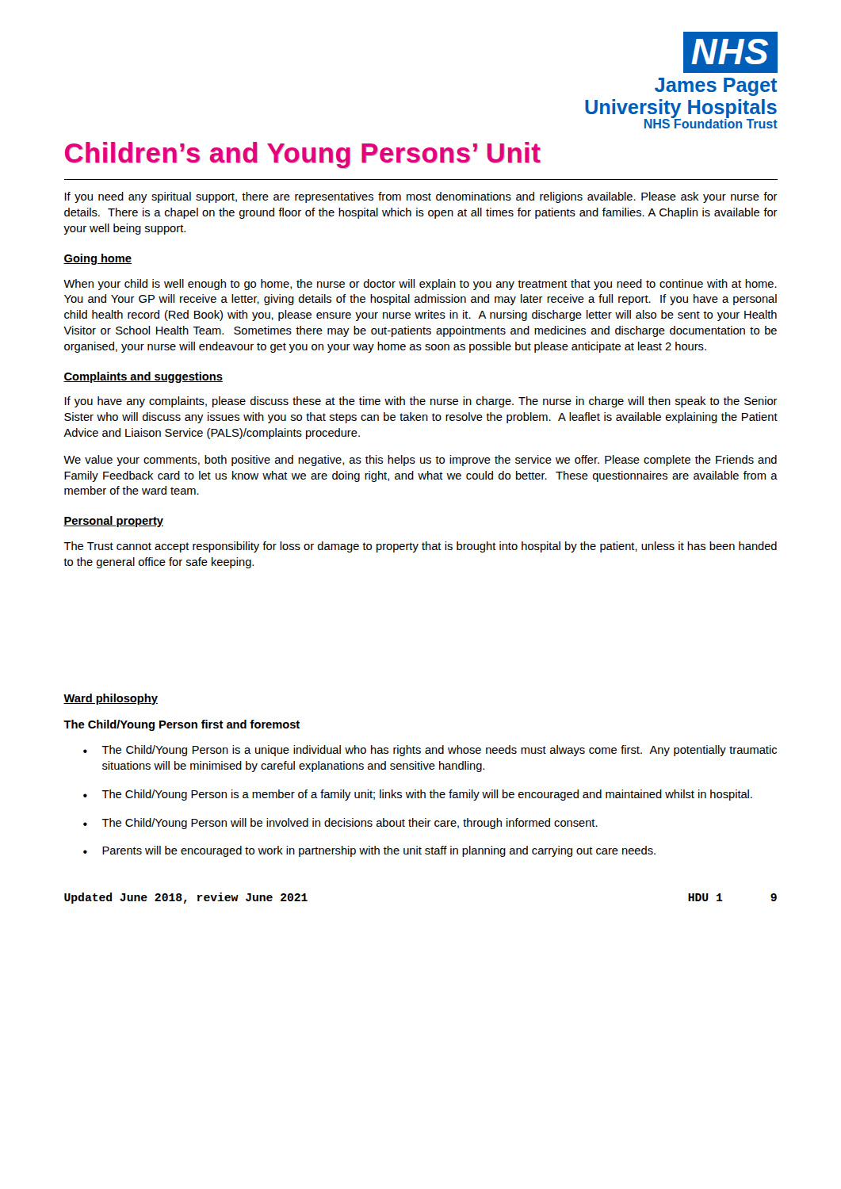NHS
James Paget
University Hospitals
NHS Foundation Trust
Children’s and Young Persons’ Unit
If you need any spiritual support, there are representatives from most denominations and religions available. Please ask your nurse for details. There is a chapel on the ground floor of the hospital which is open at all times for patients and families. A Chaplin is available for your well being support.
Going home
When your child is well enough to go home, the nurse or doctor will explain to you any treatment that you need to continue with at home. You and Your GP will receive a letter, giving details of the hospital admission and may later receive a full report. If you have a personal child health record (Red Book) with you, please ensure your nurse writes in it. A nursing discharge letter will also be sent to your Health Visitor or School Health Team. Sometimes there may be out-patients appointments and medicines and discharge documentation to be organised, your nurse will endeavour to get you on your way home as soon as possible but please anticipate at least 2 hours.
Complaints and suggestions
If you have any complaints, please discuss these at the time with the nurse in charge. The nurse in charge will then speak to the Senior Sister who will discuss any issues with you so that steps can be taken to resolve the problem. A leaflet is available explaining the Patient Advice and Liaison Service (PALS)/complaints procedure.
We value your comments, both positive and negative, as this helps us to improve the service we offer. Please complete the Friends and Family Feedback card to let us know what we are doing right, and what we could do better. These questionnaires are available from a member of the ward team.
Personal property
The Trust cannot accept responsibility for loss or damage to property that is brought into hospital by the patient, unless it has been handed to the general office for safe keeping.
Ward philosophy
The Child/Young Person first and foremost
The Child/Young Person is a unique individual who has rights and whose needs must always come first. Any potentially traumatic situations will be minimised by careful explanations and sensitive handling.
The Child/Young Person is a member of a family unit; links with the family will be encouraged and maintained whilst in hospital.
The Child/Young Person will be involved in decisions about their care, through informed consent.
Parents will be encouraged to work in partnership with the unit staff in planning and carrying out care needs.
Updated June 2018, review June 2021
HDU 1 9